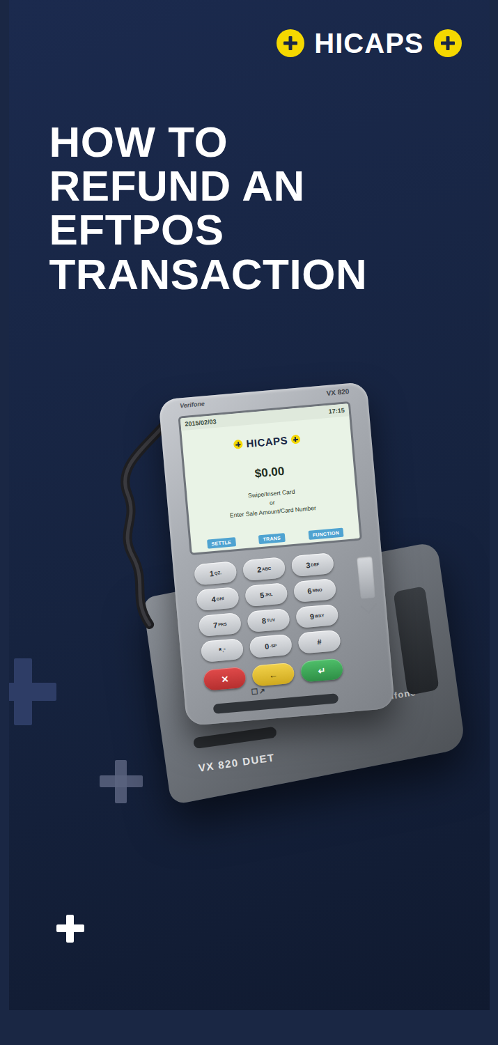HICAPS
How to
Refund an EFTPOS
Transaction
Verifone
VX 820 DUET
Verifone VX 820
2015/02/03 17:15
HICAPS
$0.00
Swipe/Insert Card
or
Enter Sale Amount/Card Number
SETTLE TRANS FUNCTION
1QZ.
2ABC
3DEF
4GHI
5JKL
6MNO
7PRS
8TUV
9WXY
*,"
0-SP
#
✕
←
↵
☐↗